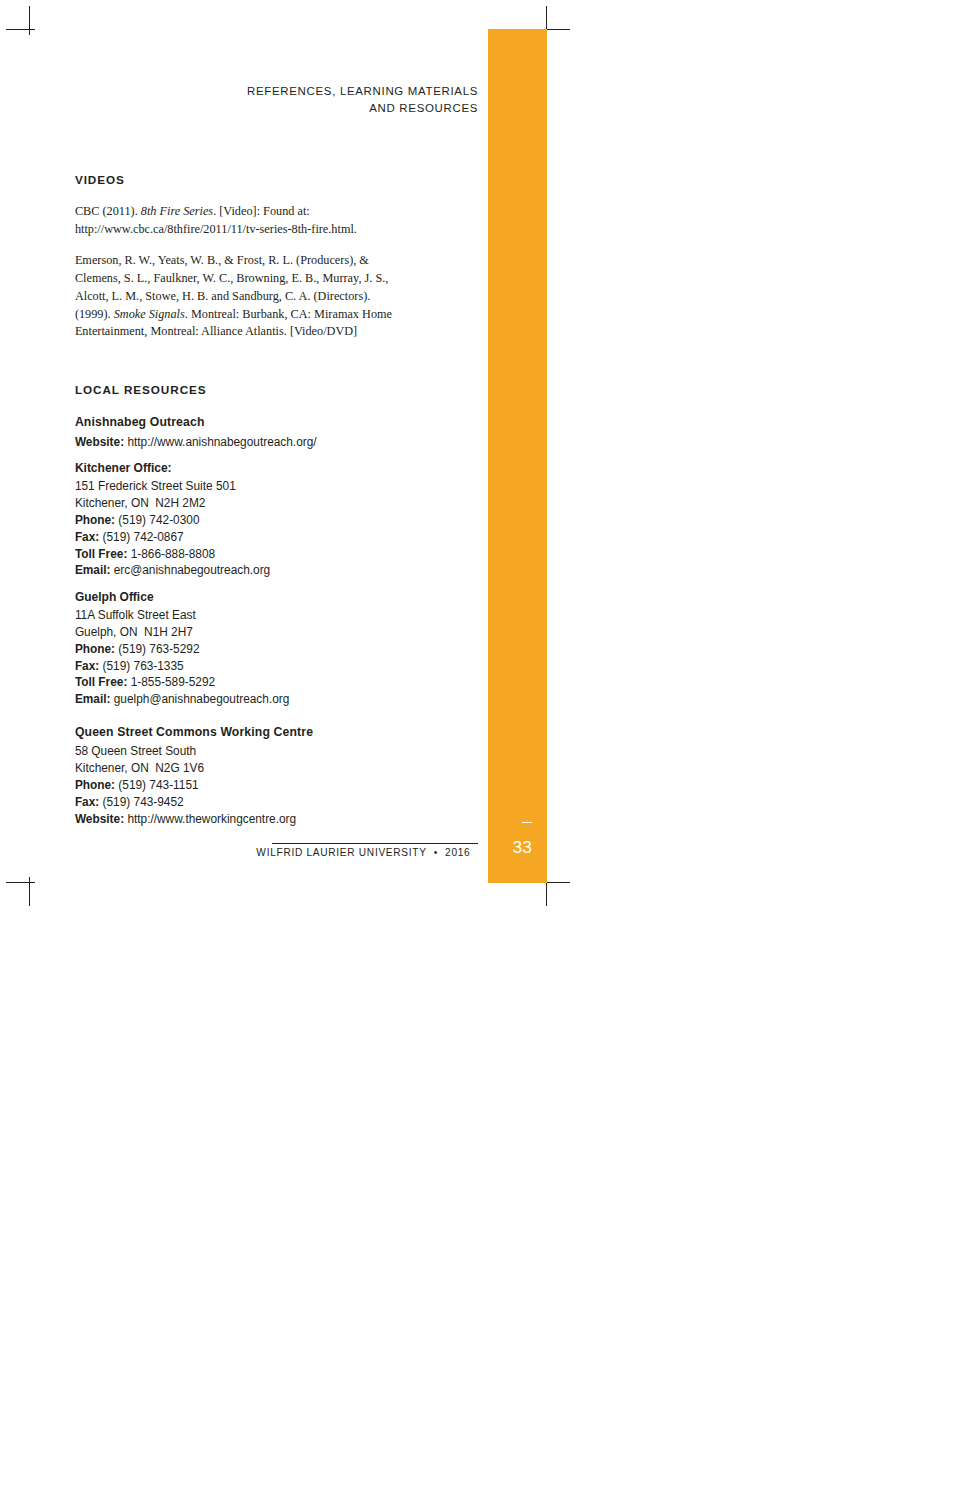REFERENCES, LEARNING MATERIALS
AND RESOURCES
VIDEOS
CBC (2011). 8th Fire Series. [Video]: Found at: http://www.cbc.ca/8thfire/2011/11/tv-series-8th-fire.html.
Emerson, R. W., Yeats, W. B., & Frost, R. L. (Producers), & Clemens, S. L., Faulkner, W. C., Browning, E. B., Murray, J. S., Alcott, L. M., Stowe, H. B. and Sandburg, C. A. (Directors). (1999). Smoke Signals. Montreal: Burbank, CA: Miramax Home Entertainment, Montreal: Alliance Atlantis. [Video/DVD]
LOCAL RESOURCES
Anishnabeg Outreach
Website: http://www.anishnabegoutreach.org/
Kitchener Office:
151 Frederick Street Suite 501
Kitchener, ON N2H 2M2
Phone: (519) 742-0300
Fax: (519) 742-0867
Toll Free: 1-866-888-8808
Email: erc@anishnabegoutreach.org
Guelph Office
11A Suffolk Street East
Guelph, ON N1H 2H7
Phone: (519) 763-5292
Fax: (519) 763-1335
Toll Free: 1-855-589-5292
Email: guelph@anishnabegoutreach.org
Queen Street Commons Working Centre
58 Queen Street South
Kitchener, ON N2G 1V6
Phone: (519) 743-1151
Fax: (519) 743-9452
Website: http://www.theworkingcentre.org
WILFRID LAURIER UNIVERSITY • 2016
33